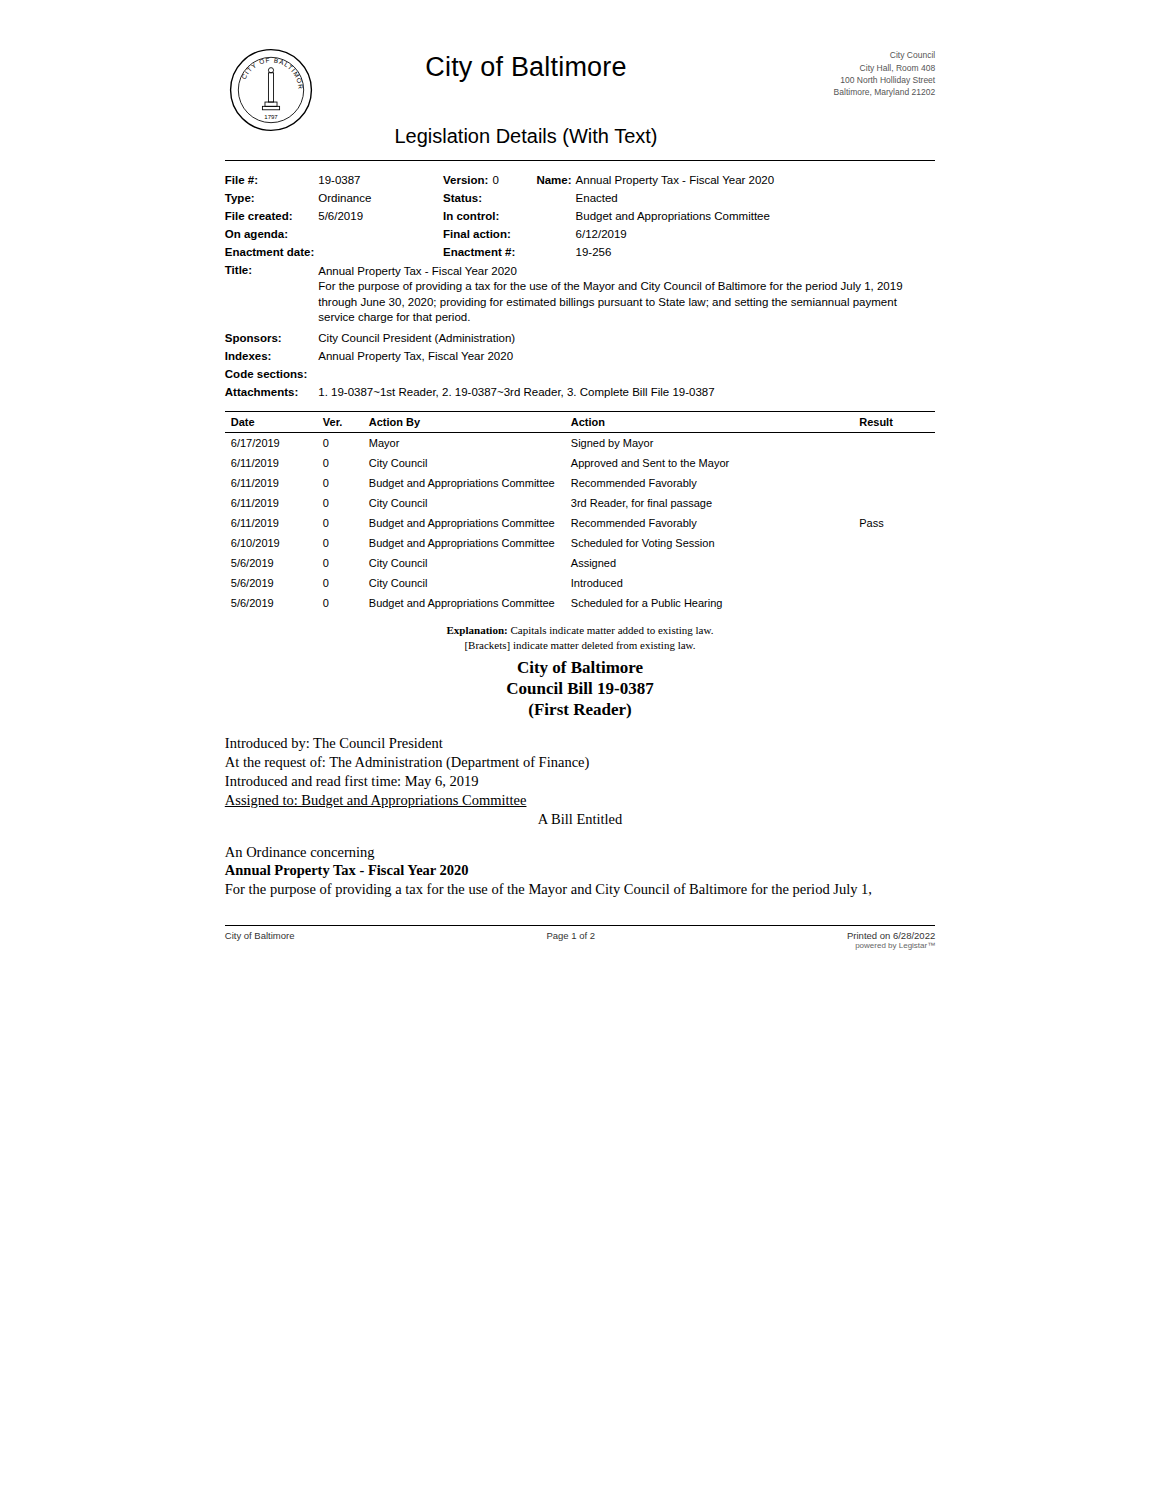CITY OF BALTIMORE 1797
City of Baltimore
Legislation Details (With Text)
City Council
City Hall, Room 408
100 North Holliday Street
Baltimore, Maryland 21202
| File #: | 19-0387 | Version: | 0 | Name: | Annual Property Tax - Fiscal Year 2020 |
| Type: | Ordinance | Status: | | Enacted |
| File created: | 5/6/2019 | In control: | | Budget and Appropriations Committee |
| On agenda: | | Final action: | | 6/12/2019 |
| Enactment date: | | Enactment #: | | 19-256 |
| Title: | Annual Property Tax - Fiscal Year 2020 For the purpose of providing a tax for the use of the Mayor and City Council of Baltimore for the period July 1, 2019 through June 30, 2020; providing for estimated billings pursuant to State law; and setting the semiannual payment service charge for that period. |
| Sponsors: | City Council President (Administration) |
| Indexes: | Annual Property Tax, Fiscal Year 2020 |
| Code sections: | |
| Attachments: | 1. 19-0387~1st Reader, 2. 19-0387~3rd Reader, 3. Complete Bill File 19-0387 |
| Date | Ver. | Action By | Action | Result |
| --- | --- | --- | --- | --- |
| 6/17/2019 | 0 | Mayor | Signed by Mayor | |
| 6/11/2019 | 0 | City Council | Approved and Sent to the Mayor | |
| 6/11/2019 | 0 | Budget and Appropriations Committee | Recommended Favorably | |
| 6/11/2019 | 0 | City Council | 3rd Reader, for final passage | |
| 6/11/2019 | 0 | Budget and Appropriations Committee | Recommended Favorably | Pass |
| 6/10/2019 | 0 | Budget and Appropriations Committee | Scheduled for Voting Session | |
| 5/6/2019 | 0 | City Council | Assigned | |
| 5/6/2019 | 0 | City Council | Introduced | |
| 5/6/2019 | 0 | Budget and Appropriations Committee | Scheduled for a Public Hearing | |
Explanation: Capitals indicate matter added to existing law.
[Brackets] indicate matter deleted from existing law.
City of Baltimore
Council Bill 19-0387
(First Reader)
Introduced by: The Council President
At the request of: The Administration (Department of Finance)
Introduced and read first time: May 6, 2019
Assigned to: Budget and Appropriations Committee
A Bill Entitled
An Ordinance concerning
Annual Property Tax - Fiscal Year 2020
For the purpose of providing a tax for the use of the Mayor and City Council of Baltimore for the period July 1,
City of Baltimore
Page 1 of 2
Printed on 6/28/2022 powered by Legistar™